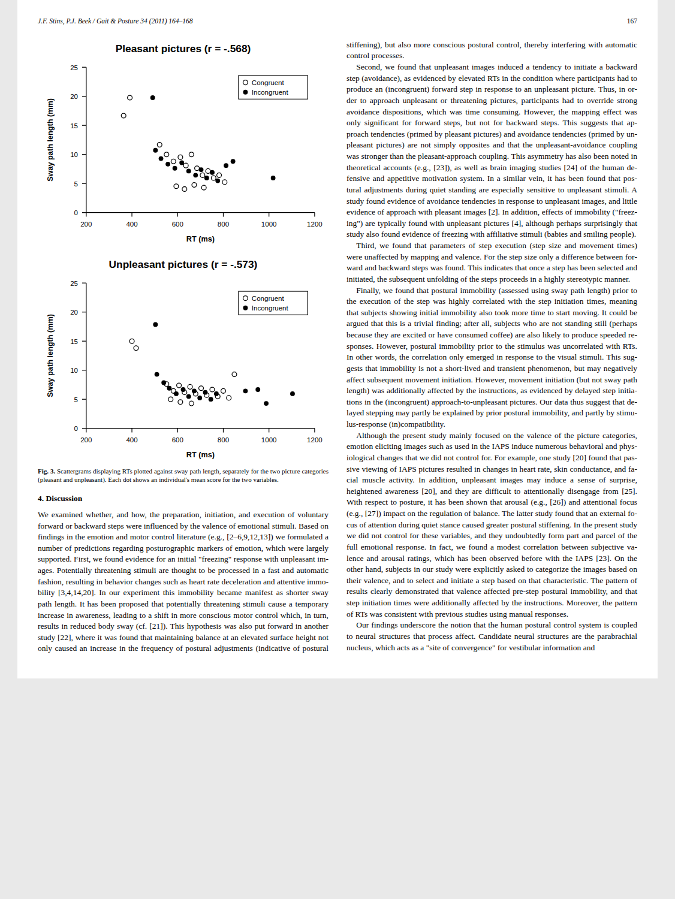J.F. Stins, P.J. Beek / Gait & Posture 34 (2011) 164–168 167
Pleasant pictures (r = -.568) 0 5 10 15 20 25 200 400 600 800 1000 1200 RT (ms) Sway path length (mm) Congruent Incongruent
Unpleasant pictures (r = -.573) 0 5 10 15 20 25 200 400 600 800 1000 1200 RT (ms) Sway path length (mm) Congruent Incongruent
Fig. 3. Scattergrams displaying RTs plotted against sway path length, separately for the two picture categories (pleasant and unpleasant). Each dot shows an individual's mean score for the two variables.
4. Discussion
We examined whether, and how, the preparation, initiation, and execution of voluntary forward or backward steps were influenced by the valence of emotional stimuli. Based on findings in the emotion and motor control literature (e.g., [2–6,9,12,13]) we formulated a number of predictions regarding posturographic markers of emotion, which were largely supported. First, we found evidence for an initial "freezing" response with unpleasant images. Potentially threatening stimuli are thought to be processed in a fast and automatic fashion, resulting in behavior changes such as heart rate deceleration and attentive immobility [3,4,14,20]. In our experiment this immobility became manifest as shorter sway path length. It has been proposed that potentially threatening stimuli cause a temporary increase in awareness, leading to a shift in more conscious motor control which, in turn, results in reduced body sway (cf. [21]). This hypothesis was also put forward in another study [22], where it was found that maintaining balance at an elevated surface height not only caused an increase in the frequency of postural adjustments (indicative of postural stiffening), but also more conscious postural control, thereby interfering with automatic control processes.
Second, we found that unpleasant images induced a tendency to initiate a backward step (avoidance), as evidenced by elevated RTs in the condition where participants had to produce an (incongruent) forward step in response to an unpleasant picture. Thus, in order to approach unpleasant or threatening pictures, participants had to override strong avoidance dispositions, which was time consuming. However, the mapping effect was only significant for forward steps, but not for backward steps. This suggests that approach tendencies (primed by pleasant pictures) and avoidance tendencies (primed by unpleasant pictures) are not simply opposites and that the unpleasant-avoidance coupling was stronger than the pleasant-approach coupling. This asymmetry has also been noted in theoretical accounts (e.g., [23]), as well as brain imaging studies [24] of the human defensive and appetitive motivation system. In a similar vein, it has been found that postural adjustments during quiet standing are especially sensitive to unpleasant stimuli. A study found evidence of avoidance tendencies in response to unpleasant images, and little evidence of approach with pleasant images [2]. In addition, effects of immobility ("freezing") are typically found with unpleasant pictures [4], although perhaps surprisingly that study also found evidence of freezing with affiliative stimuli (babies and smiling people).
Third, we found that parameters of step execution (step size and movement times) were unaffected by mapping and valence. For the step size only a difference between forward and backward steps was found. This indicates that once a step has been selected and initiated, the subsequent unfolding of the steps proceeds in a highly stereotypic manner.
Finally, we found that postural immobility (assessed using sway path length) prior to the execution of the step was highly correlated with the step initiation times, meaning that subjects showing initial immobility also took more time to start moving. It could be argued that this is a trivial finding; after all, subjects who are not standing still (perhaps because they are excited or have consumed coffee) are also likely to produce speeded responses. However, postural immobility prior to the stimulus was uncorrelated with RTs. In other words, the correlation only emerged in response to the visual stimuli. This suggests that immobility is not a short-lived and transient phenomenon, but may negatively affect subsequent movement initiation. However, movement initiation (but not sway path length) was additionally affected by the instructions, as evidenced by delayed step initiations in the (incongruent) approach-to-unpleasant pictures. Our data thus suggest that delayed stepping may partly be explained by prior postural immobility, and partly by stimulus-response (in)compatibility.
Although the present study mainly focused on the valence of the picture categories, emotion eliciting images such as used in the IAPS induce numerous behavioral and physiological changes that we did not control for. For example, one study [20] found that passive viewing of IAPS pictures resulted in changes in heart rate, skin conductance, and facial muscle activity. In addition, unpleasant images may induce a sense of surprise, heightened awareness [20], and they are difficult to attentionally disengage from [25]. With respect to posture, it has been shown that arousal (e.g., [26]) and attentional focus (e.g., [27]) impact on the regulation of balance. The latter study found that an external focus of attention during quiet stance caused greater postural stiffening. In the present study we did not control for these variables, and they undoubtedly form part and parcel of the full emotional response. In fact, we found a modest correlation between subjective valence and arousal ratings, which has been observed before with the IAPS [23]. On the other hand, subjects in our study were explicitly asked to categorize the images based on their valence, and to select and initiate a step based on that characteristic. The pattern of results clearly demonstrated that valence affected pre-step postural immobility, and that step initiation times were additionally affected by the instructions. Moreover, the pattern of RTs was consistent with previous studies using manual responses.
Our findings underscore the notion that the human postural control system is coupled to neural structures that process affect. Candidate neural structures are the parabrachial nucleus, which acts as a "site of convergence" for vestibular information and